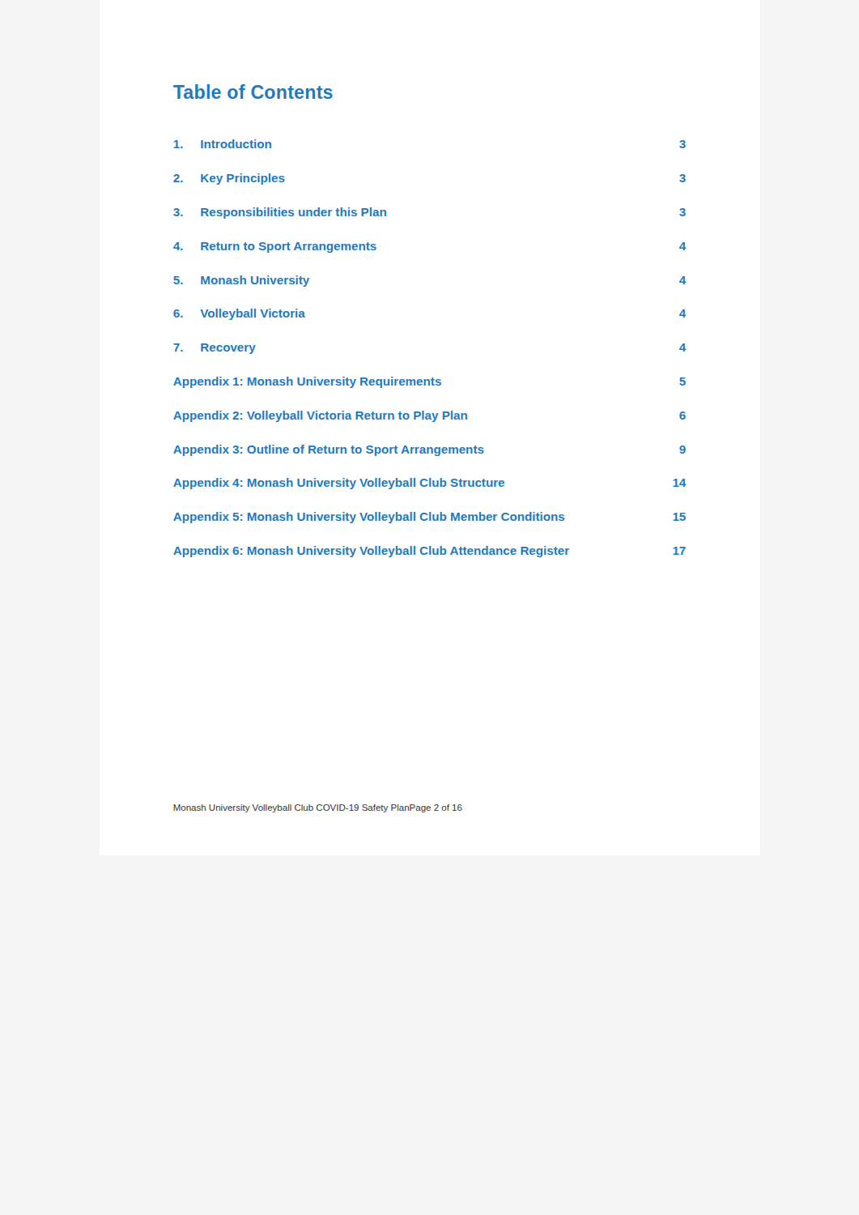Table of Contents
1. Introduction 3
2. Key Principles 3
3. Responsibilities under this Plan 3
4. Return to Sport Arrangements 4
5. Monash University 4
6. Volleyball Victoria 4
7. Recovery 4
Appendix 1: Monash University Requirements 5
Appendix 2: Volleyball Victoria Return to Play Plan 6
Appendix 3: Outline of Return to Sport Arrangements 9
Appendix 4: Monash University Volleyball Club Structure 14
Appendix 5: Monash University Volleyball Club Member Conditions 15
Appendix 6: Monash University Volleyball Club Attendance Register 17
Monash University Volleyball Club COVID-19 Safety PlanPage 2 of 16